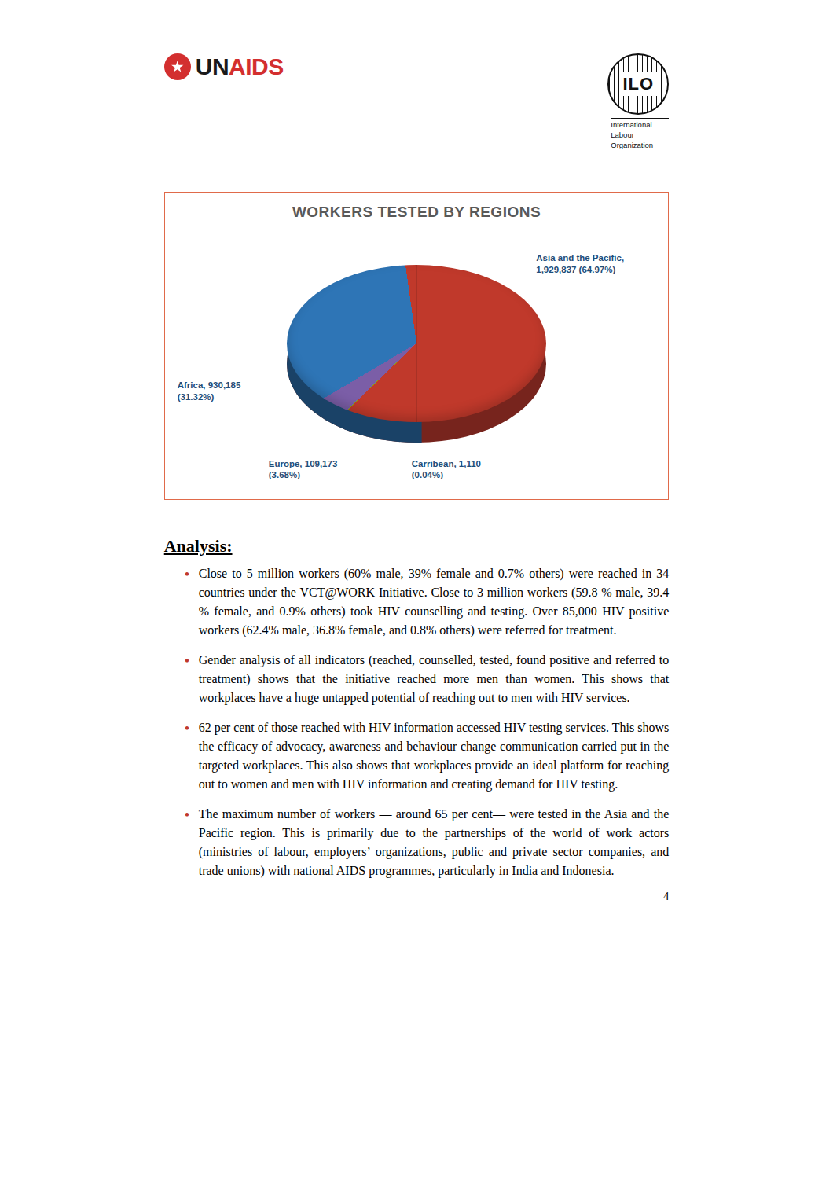UN AIDS
ILO
International
Labour
Organization
WORKERS TESTED BY REGIONS
Asia and the Pacific,
1,929,837 (64.97%)
Africa, 930,185
(31.32%)
Europe, 109,173
(3.68%)
Carribean, 1,110
(0.04%)
Analysis:
Close to 5 million workers (60% male, 39% female and 0.7% others) were reached in 34 countries under the VCT@WORK Initiative. Close to 3 million workers (59.8 % male, 39.4 % female, and 0.9% others) took HIV counselling and testing. Over 85,000 HIV positive workers (62.4% male, 36.8% female, and 0.8% others) were referred for treatment.
Gender analysis of all indicators (reached, counselled, tested, found positive and referred to treatment) shows that the initiative reached more men than women. This shows that workplaces have a huge untapped potential of reaching out to men with HIV services.
62 per cent of those reached with HIV information accessed HIV testing services. This shows the efficacy of advocacy, awareness and behaviour change communication carried put in the targeted workplaces. This also shows that workplaces provide an ideal platform for reaching out to women and men with HIV information and creating demand for HIV testing.
The maximum number of workers — around 65 per cent— were tested in the Asia and the Pacific region. This is primarily due to the partnerships of the world of work actors (ministries of labour, employers’ organizations, public and private sector companies, and trade unions) with national AIDS programmes, particularly in India and Indonesia.
4